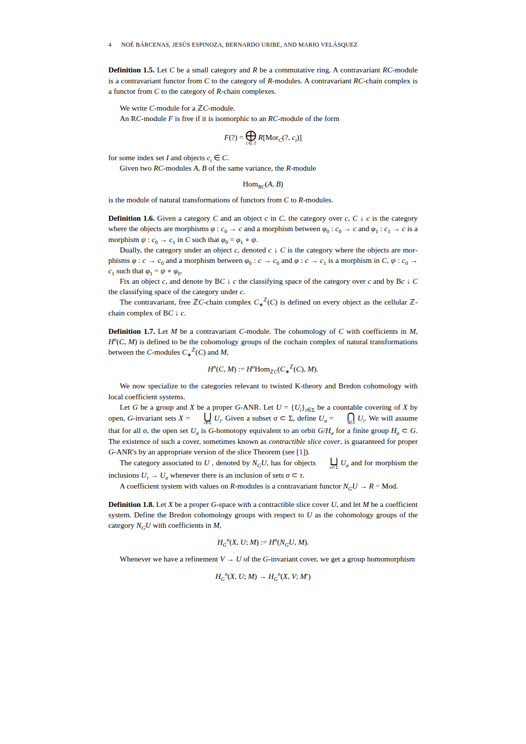4 NOÉ BÁRCENAS, JESÚS ESPINOZA, BERNARDO URIBE, AND MARIO VELÁSQUEZ
Definition 1.5. Let C be a small category and R be a commutative ring. A contravariant RC-module is a contravariant functor from C to the category of R-modules. A contravariant RC-chain complex is a functor from C to the category of R-chain complexes.
We write C-module for a ℤC-module.
An RC-module F is free if it is isomorphic to an RC-module of the form
F(?) = ⨁i ∈ I R[MorC(?, ci)]
for some index set I and objects ci ∈ C.
Given two RC-modules A, B of the same variance, the R-module
HomRC(A, B)
is the module of natural transformations of functors from C to R-modules.
Definition 1.6. Given a category C and an object c in C, the category over c, C ↓ c is the category where the objects are morphisms φ : c0 → c and a morphism between φ0 : c0 → c and φ1 : c1 → c is a morphism ψ : c0 → c1 in C such that φ0 = φ1 ∘ ψ.
Dually, the category under an object c, denoted c ↓ C is the category where the objects are morphisms φ : c → c0 and a morphism between φ0 : c → c0 and φ : c → c1 is a morphism in C, ψ : c0 → c1 such that φ1 = ψ ∘ φ0.
Fix an object c, and denote by BC ↓ c the classifying space of the category over c and by Bc ↓ C the classifying space of the category under c.
The contravariant, free ℤC-chain complex C∗ℤ(C) is defined on every object as the cellular ℤ-chain complex of BC ↓ c.
Definition 1.7. Let M be a contravariant C-module. The cohomology of C with coefficients in M, Hn(C, M) is defined to be the cohomology groups of the cochain complex of natural transformations between the C-modules C∗ℤ(C) and M,
Hn(C, M) := Hn HomℤC(C∗ℤ(C), M).
We now specialize to the categories relevant to twisted K-theory and Bredon cohomology with local coefficient systems.
Let G be a group and X be a proper G-ANR. Let U = {Ui}i∈Σ be a countable covering of X by open, G-invariant sets X = ⋃i∈Σ Ui. Given a subset σ ⊂ Σ, define Uσ = ⋂i∈σ Ui. We will assume that for all σ, the open set Uσ is G-homotopy equivalent to an orbit G/Hσ for a finite group Hσ ⊂ G. The existence of such a cover, sometimes known as contractible slice cover, is guaranteed for proper G-ANR's by an appropriate version of the slice Theorem (see [1]).
The category associated to U , denoted by NGU, has for objects ⨆σ⊂Σ Uσ and for morphism the inclusions Uτ → Uσ whenever there is an inclusion of sets σ ⊂ τ.
A coefficient system with values on R-modules is a contravariant functor NGU → R − Mod.
Definition 1.8. Let X be a proper G-space with a contractible slice cover U, and let M be a coefficient system. Define the Bredon cohomology groups with respect to U as the cohomology groups of the category NGU with coefficients in M,
HGn(X, U; M) := Hn(NGU, M).
Whenever we have a refinement V → U of the G-invariant cover, we get a group homomorphism
HGn(X, U; M) → HGn(X, V; M′)